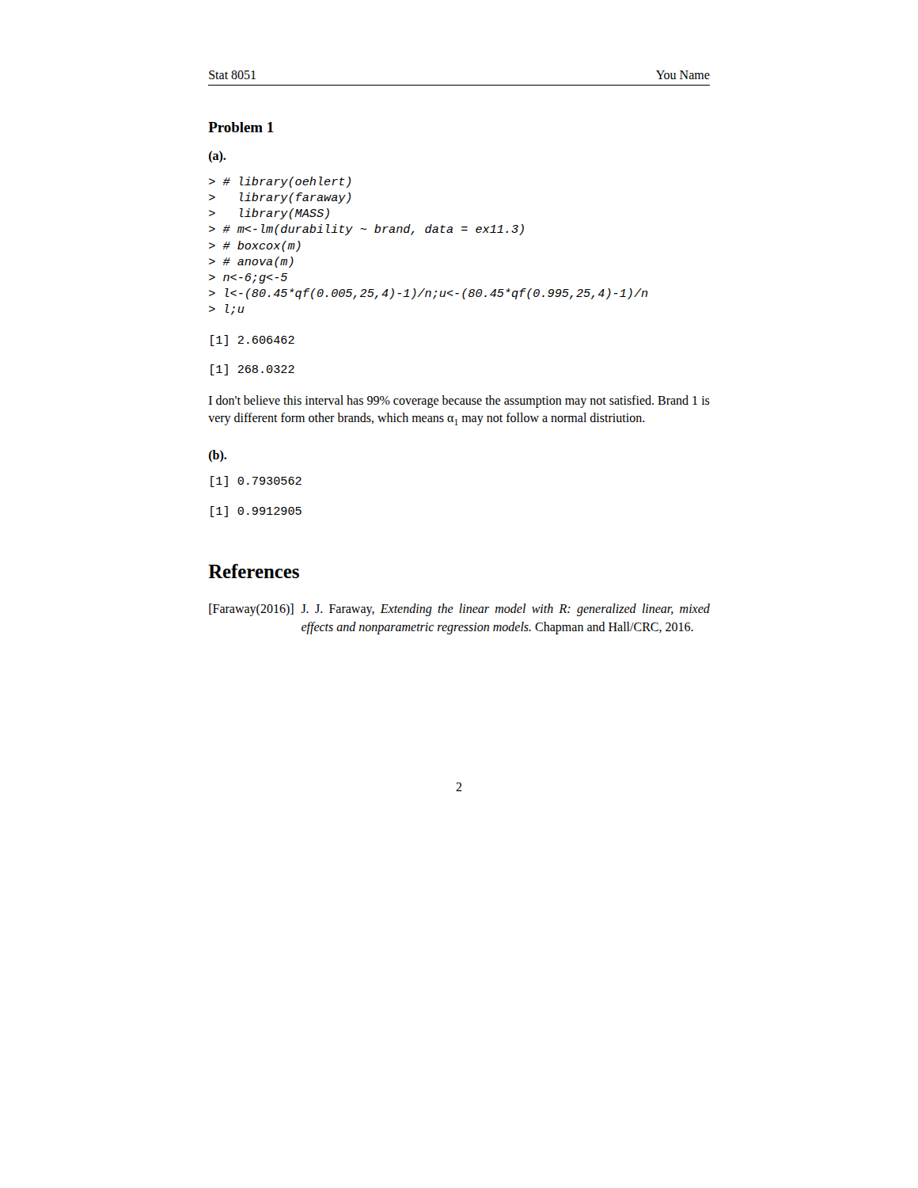Stat 8051 You Name
Problem 1
(a).
> # library(oehlert)
>   library(faraway)
>   library(MASS)
> # m<-lm(durability ~ brand, data = ex11.3)
> # boxcox(m)
> # anova(m)
> n<-6;g<-5
> l<-(80.45*qf(0.005,25,4)-1)/n;u<-(80.45*qf(0.995,25,4)-1)/n
> l;u
[1] 2.606462
[1] 268.0322
I don't believe this interval has 99% coverage because the assumption may not satisfied. Brand 1 is very different form other brands, which means α1 may not follow a normal distriution.
(b).
[1] 0.7930562
[1] 0.9912905
References
[Faraway(2016)] J. J. Faraway, Extending the linear model with R: generalized linear, mixed effects and nonparametric regression models. Chapman and Hall/CRC, 2016.
2